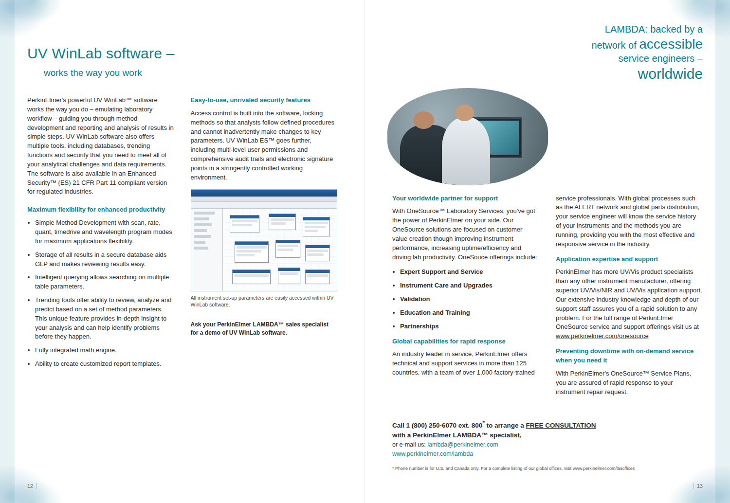UV WinLab software –
works the way you work
PerkinElmer's powerful UV WinLab™ software works the way you do – emulating laboratory workflow – guiding you through method development and reporting and analysis of results in simple steps. UV WinLab software also offers multiple tools, including databases, trending functions and security that you need to meet all of your analytical challenges and data requirements. The software is also available in an Enhanced Security™ (ES) 21 CFR Part 11 compliant version for regulated industries.
Maximum flexibility for enhanced productivity
Simple Method Development with scan, rate, quant, timedrive and wavelength program modes for maximum applications flexibility.
Storage of all results in a secure database aids GLP and makes reviewing results easy.
Intelligent querying allows searching on multiple table parameters.
Trending tools offer ability to review, analyze and predict based on a set of method parameters. This unique feature provides in-depth insight to your analysis and can help identify problems before they happen.
Fully integrated math engine.
Ability to create customized report templates.
Easy-to-use, unrivaled security features
Access control is built into the software, locking methods so that analysts follow defined procedures and cannot inadvertently make changes to key parameters. UV WinLab ES™ goes further, including multi-level user permissions and comprehensive audit trails and electronic signature points in a stringently controlled working environment.
All instrument set-up parameters are easily accessed within UV WinLab software.
Ask your PerkinElmer LAMBDA™ sales specialist for a demo of UV WinLab software.
12
LAMBDA: backed by a network of accessible service engineers – worldwide
Your worldwide partner for support
With OneSource™ Laboratory Services, you've got the power of PerkinElmer on your side. Our OneSource solutions are focused on customer value creation though improving instrument performance, increasing uptime/efficiency and driving lab productivity. OneSouce offerings include:
Expert Support and Service
Instrument Care and Upgrades
Validation
Education and Training
Partnerships
Global capabilities for rapid response
An industry leader in service, PerkinElmer offers technical and support services in more than 125 countries, with a team of over 1,000 factory-trained
service professionals. With global processes such as the ALERT network and global parts distribution, your service engineer will know the service history of your instruments and the methods you are running, providing you with the most effective and responsive service in the industry.
Application expertise and support
PerkinElmer has more UV/Vis product specialists than any other instrument manufacturer, offering superior UV/Vis/NIR and UV/Vis application support. Our extensive industry knowledge and depth of our support staff assures you of a rapid solution to any problem. For the full range of PerkinElmer OneSource service and support offerings visit us at www.perkinelmer.com/onesource
Preventing downtime with on-demand service when you need it
With PerkinElmer's OneSource™ Service Plans, you are assured of rapid response to your instrument repair request.
Call 1 (800) 250-6070 ext. 800* to arrange a FREE CONSULTATION
with a PerkinElmer LAMBDA™ specialist,
or e-mail us: lambda@perkinelmer.com
www.perkinelmer.com/lambda
* Phone number is for U.S. and Canada only. For a complete listing of our global offices, visit www.perkinelmer.com/lasoffices
13